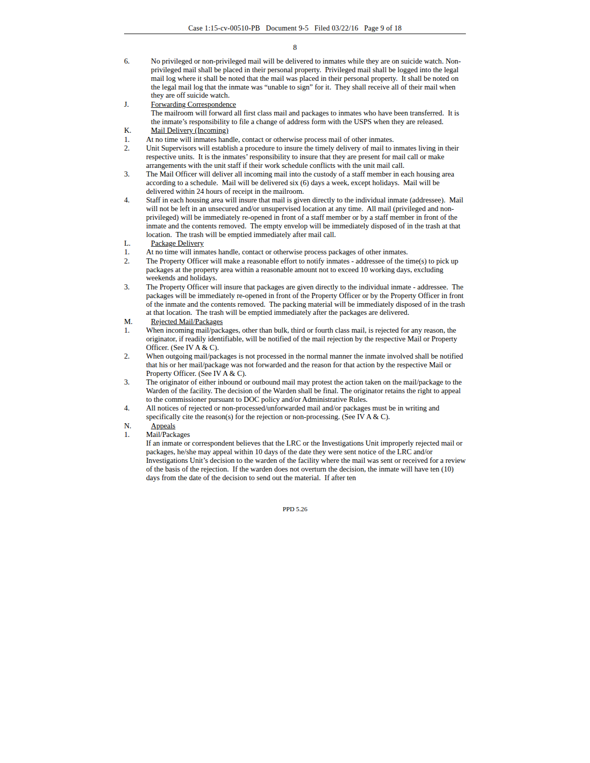Case 1:15-cv-00510-PB Document 9-5 Filed 03/22/16 Page 9 of 18
8
| 6. | No privileged or non-privileged mail will be delivered to inmates while they are on suicide watch. Non-privileged mail shall be placed in their personal property. Privileged mail shall be logged into the legal mail log where it shall be noted that the mail was placed in their personal property. It shall be noted on the legal mail log that the inmate was “unable to sign” for it. They shall receive all of their mail when they are off suicide watch. |
| J. | Forwarding Correspondence |
| | The mailroom will forward all first class mail and packages to inmates who have been transferred. It is the inmate’s responsibility to file a change of address form with the USPS when they are released. |
| K. | Mail Delivery (Incoming) |
| 1. | At no time will inmates handle, contact or otherwise process mail of other inmates. |
| 2. | Unit Supervisors will establish a procedure to insure the timely delivery of mail to inmates living in their respective units. It is the inmates’ responsibility to insure that they are present for mail call or make arrangements with the unit staff if their work schedule conflicts with the unit mail call. |
| 3. | The Mail Officer will deliver all incoming mail into the custody of a staff member in each housing area according to a schedule. Mail will be delivered six (6) days a week, except holidays. Mail will be delivered within 24 hours of receipt in the mailroom. |
| 4. | Staff in each housing area will insure that mail is given directly to the individual inmate (addressee). Mail will not be left in an unsecured and/or unsupervised location at any time. All mail (privileged and non-privileged) will be immediately re-opened in front of a staff member or by a staff member in front of the inmate and the contents removed. The empty envelop will be immediately disposed of in the trash at that location. The trash will be emptied immediately after mail call. |
| L. | Package Delivery |
| 1. | At no time will inmates handle, contact or otherwise process packages of other inmates. |
| 2. | The Property Officer will make a reasonable effort to notify inmates - addressee of the time(s) to pick up packages at the property area within a reasonable amount not to exceed 10 working days, excluding weekends and holidays. |
| 3. | The Property Officer will insure that packages are given directly to the individual inmate - addressee. The packages will be immediately re-opened in front of the Property Officer or by the Property Officer in front of the inmate and the contents removed. The packing material will be immediately disposed of in the trash at that location. The trash will be emptied immediately after the packages are delivered. |
| M. | Rejected Mail/Packages |
| 1. | When incoming mail/packages, other than bulk, third or fourth class mail, is rejected for any reason, the originator, if readily identifiable, will be notified of the mail rejection by the respective Mail or Property Officer. (See IV A & C). |
| 2. | When outgoing mail/packages is not processed in the normal manner the inmate involved shall be notified that his or her mail/package was not forwarded and the reason for that action by the respective Mail or Property Officer. (See IV A & C). |
| 3. | The originator of either inbound or outbound mail may protest the action taken on the mail/package to the Warden of the facility. The decision of the Warden shall be final. The originator retains the right to appeal to the commissioner pursuant to DOC policy and/or Administrative Rules. |
| 4. | All notices of rejected or non-processed/unforwarded mail and/or packages must be in writing and specifically cite the reason(s) for the rejection or non-processing. (See IV A & C). |
| N. | Appeals |
| 1. | Mail/Packages |
| | If an inmate or correspondent believes that the LRC or the Investigations Unit improperly rejected mail or packages, he/she may appeal within 10 days of the date they were sent notice of the LRC and/or Investigations Unit’s decision to the warden of the facility where the mail was sent or received for a review of the basis of the rejection. If the warden does not overturn the decision, the inmate will have ten (10) days from the date of the decision to send out the material. If after ten |
PPD 5.26